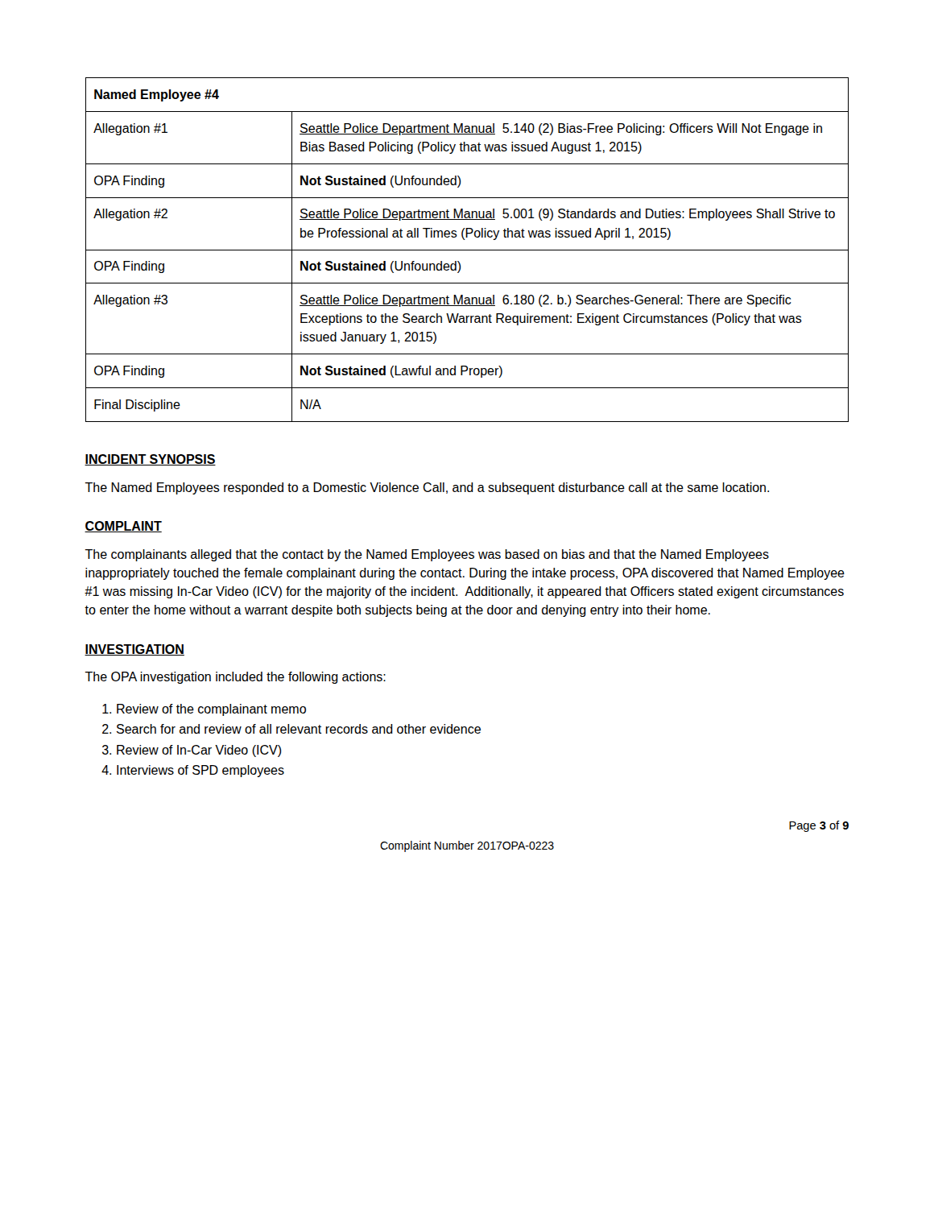| Named Employee #4 |
| --- |
| Allegation #1 | Seattle Police Department Manual 5.140 (2) Bias-Free Policing: Officers Will Not Engage in Bias Based Policing (Policy that was issued August 1, 2015) |
| OPA Finding | Not Sustained (Unfounded) |
| Allegation #2 | Seattle Police Department Manual 5.001 (9) Standards and Duties: Employees Shall Strive to be Professional at all Times (Policy that was issued April 1, 2015) |
| OPA Finding | Not Sustained (Unfounded) |
| Allegation #3 | Seattle Police Department Manual 6.180 (2. b.) Searches-General: There are Specific Exceptions to the Search Warrant Requirement: Exigent Circumstances (Policy that was issued January 1, 2015) |
| OPA Finding | Not Sustained (Lawful and Proper) |
| Final Discipline | N/A |
INCIDENT SYNOPSIS
The Named Employees responded to a Domestic Violence Call, and a subsequent disturbance call at the same location.
COMPLAINT
The complainants alleged that the contact by the Named Employees was based on bias and that the Named Employees inappropriately touched the female complainant during the contact. During the intake process, OPA discovered that Named Employee #1 was missing In-Car Video (ICV) for the majority of the incident. Additionally, it appeared that Officers stated exigent circumstances to enter the home without a warrant despite both subjects being at the door and denying entry into their home.
INVESTIGATION
The OPA investigation included the following actions:
Review of the complainant memo
Search for and review of all relevant records and other evidence
Review of In-Car Video (ICV)
Interviews of SPD employees
Page 3 of 9
Complaint Number 2017OPA-0223